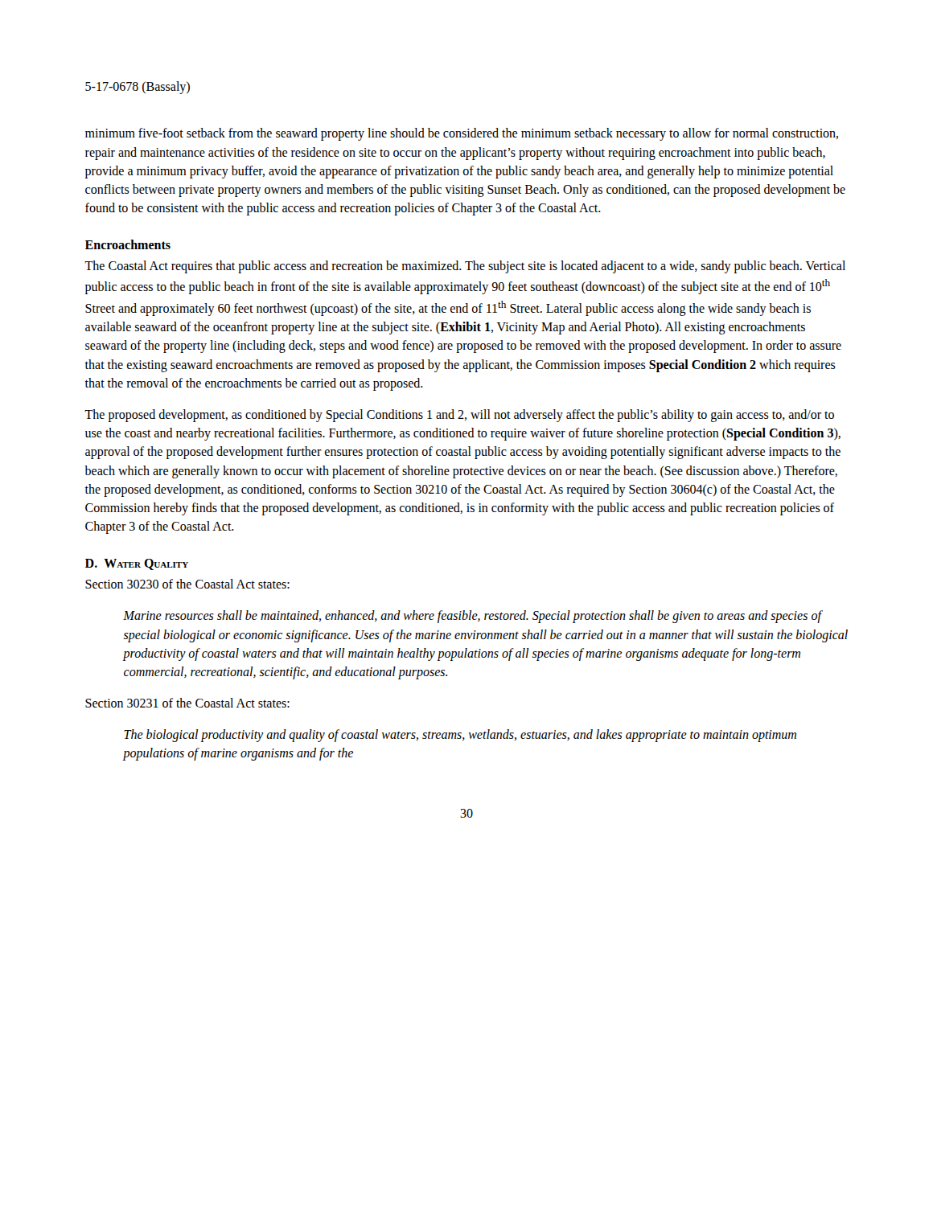5-17-0678 (Bassaly)
minimum five-foot setback from the seaward property line should be considered the minimum setback necessary to allow for normal construction, repair and maintenance activities of the residence on site to occur on the applicant’s property without requiring encroachment into public beach, provide a minimum privacy buffer, avoid the appearance of privatization of the public sandy beach area, and generally help to minimize potential conflicts between private property owners and members of the public visiting Sunset Beach. Only as conditioned, can the proposed development be found to be consistent with the public access and recreation policies of Chapter 3 of the Coastal Act.
Encroachments
The Coastal Act requires that public access and recreation be maximized. The subject site is located adjacent to a wide, sandy public beach. Vertical public access to the public beach in front of the site is available approximately 90 feet southeast (downcoast) of the subject site at the end of 10th Street and approximately 60 feet northwest (upcoast) of the site, at the end of 11th Street. Lateral public access along the wide sandy beach is available seaward of the oceanfront property line at the subject site. (Exhibit 1, Vicinity Map and Aerial Photo). All existing encroachments seaward of the property line (including deck, steps and wood fence) are proposed to be removed with the proposed development. In order to assure that the existing seaward encroachments are removed as proposed by the applicant, the Commission imposes Special Condition 2 which requires that the removal of the encroachments be carried out as proposed.
The proposed development, as conditioned by Special Conditions 1 and 2, will not adversely affect the public’s ability to gain access to, and/or to use the coast and nearby recreational facilities. Furthermore, as conditioned to require waiver of future shoreline protection (Special Condition 3), approval of the proposed development further ensures protection of coastal public access by avoiding potentially significant adverse impacts to the beach which are generally known to occur with placement of shoreline protective devices on or near the beach. (See discussion above.) Therefore, the proposed development, as conditioned, conforms to Section 30210 of the Coastal Act. As required by Section 30604(c) of the Coastal Act, the Commission hereby finds that the proposed development, as conditioned, is in conformity with the public access and public recreation policies of Chapter 3 of the Coastal Act.
D. Water Quality
Section 30230 of the Coastal Act states:
Marine resources shall be maintained, enhanced, and where feasible, restored. Special protection shall be given to areas and species of special biological or economic significance. Uses of the marine environment shall be carried out in a manner that will sustain the biological productivity of coastal waters and that will maintain healthy populations of all species of marine organisms adequate for long-term commercial, recreational, scientific, and educational purposes.
Section 30231 of the Coastal Act states:
The biological productivity and quality of coastal waters, streams, wetlands, estuaries, and lakes appropriate to maintain optimum populations of marine organisms and for the
30